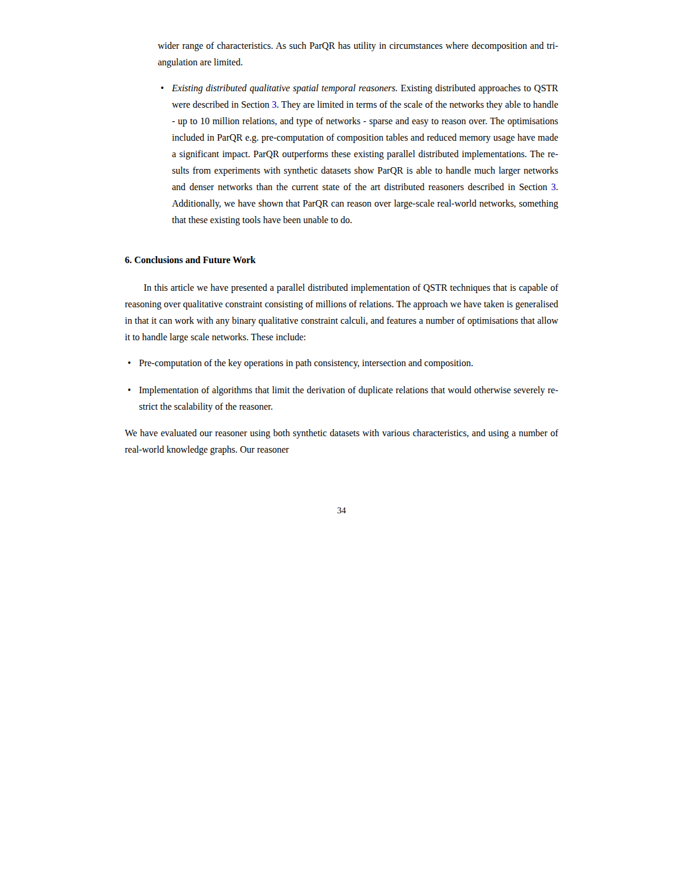wider range of characteristics. As such ParQR has utility in circumstances where decomposition and triangulation are limited.
Existing distributed qualitative spatial temporal reasoners. Existing distributed approaches to QSTR were described in Section 3. They are limited in terms of the scale of the networks they able to handle - up to 10 million relations, and type of networks - sparse and easy to reason over. The optimisations included in ParQR e.g. pre-computation of composition tables and reduced memory usage have made a significant impact. ParQR outperforms these existing parallel distributed implementations. The results from experiments with synthetic datasets show ParQR is able to handle much larger networks and denser networks than the current state of the art distributed reasoners described in Section 3. Additionally, we have shown that ParQR can reason over large-scale real-world networks, something that these existing tools have been unable to do.
6. Conclusions and Future Work
In this article we have presented a parallel distributed implementation of QSTR techniques that is capable of reasoning over qualitative constraint consisting of millions of relations. The approach we have taken is generalised in that it can work with any binary qualitative constraint calculi, and features a number of optimisations that allow it to handle large scale networks. These include:
Pre-computation of the key operations in path consistency, intersection and composition.
Implementation of algorithms that limit the derivation of duplicate relations that would otherwise severely restrict the scalability of the reasoner.
We have evaluated our reasoner using both synthetic datasets with various characteristics, and using a number of real-world knowledge graphs. Our reasoner
34